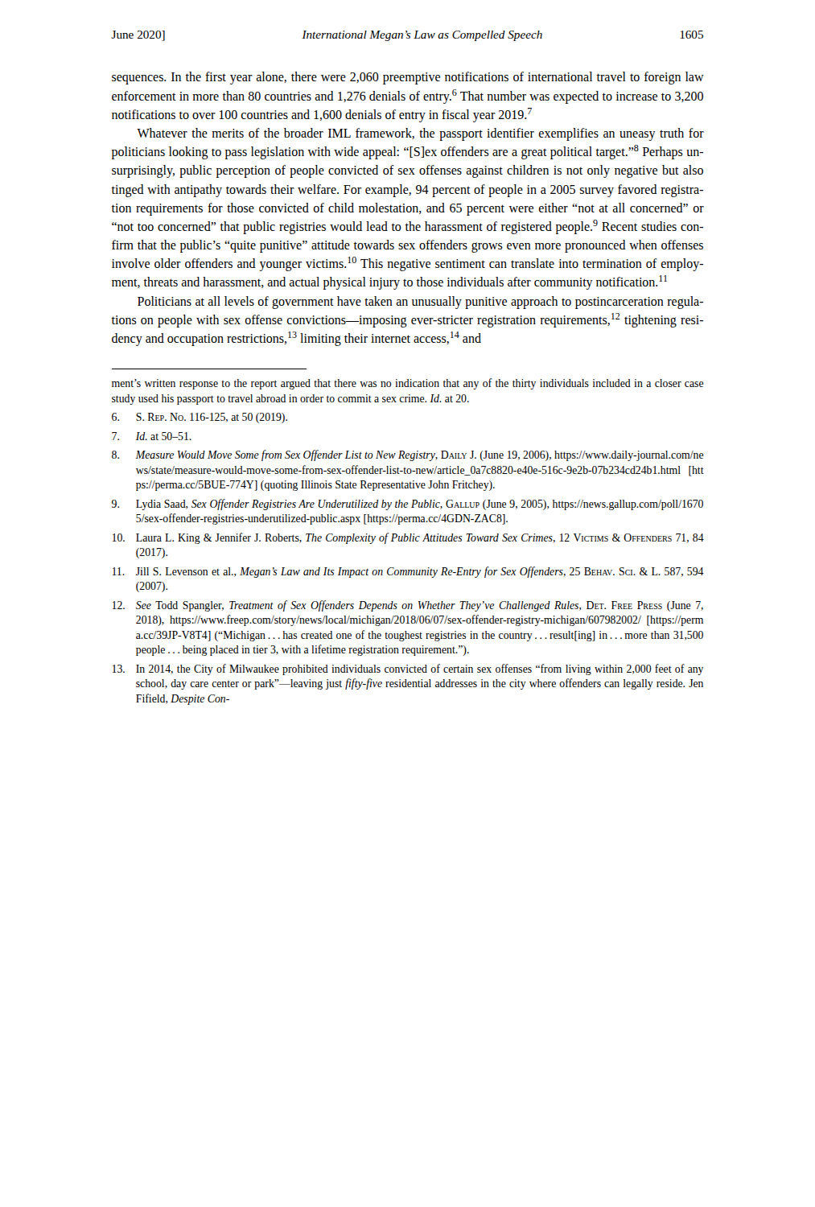June 2020] International Megan’s Law as Compelled Speech 1605
sequences. In the first year alone, there were 2,060 preemptive notifications of international travel to foreign law enforcement in more than 80 countries and 1,276 denials of entry.6 That number was expected to increase to 3,200 notifications to over 100 countries and 1,600 denials of entry in fiscal year 2019.7
Whatever the merits of the broader IML framework, the passport identifier exemplifies an uneasy truth for politicians looking to pass legislation with wide appeal: “[S]ex offenders are a great political target.”8 Perhaps unsurprisingly, public perception of people convicted of sex offenses against children is not only negative but also tinged with antipathy towards their welfare. For example, 94 percent of people in a 2005 survey favored registration requirements for those convicted of child molestation, and 65 percent were either “not at all concerned” or “not too concerned” that public registries would lead to the harassment of registered people.9 Recent studies confirm that the public’s “quite punitive” attitude towards sex offenders grows even more pronounced when offenses involve older offenders and younger victims.10 This negative sentiment can translate into termination of employment, threats and harassment, and actual physical injury to those individuals after community notification.11
Politicians at all levels of government have taken an unusually punitive approach to postincarceration regulations on people with sex offense convictions—imposing ever-stricter registration requirements,12 tightening residency and occupation restrictions,13 limiting their internet access,14 and
ment’s written response to the report argued that there was no indication that any of the thirty individuals included in a closer case study used his passport to travel abroad in order to commit a sex crime. Id. at 20.
6. S. Rep. No. 116-125, at 50 (2019).
7. Id. at 50–51.
8. Measure Would Move Some from Sex Offender List to New Registry, Daily J. (June 19, 2006), https://www.daily-journal.com/news/state/measure-would-move-some-from-sex-offender-list-to-new/article_0a7c8820-e40e-516c-9e2b-07b234cd24b1.html [https://perma.cc/5BUE-774Y] (quoting Illinois State Representative John Fritchey).
9. Lydia Saad, Sex Offender Registries Are Underutilized by the Public, Gallup (June 9, 2005), https://news.gallup.com/poll/16705/sex-offender-registries-underutilized-public.aspx [https://perma.cc/4GDN-ZAC8].
10. Laura L. King & Jennifer J. Roberts, The Complexity of Public Attitudes Toward Sex Crimes, 12 Victims & Offenders 71, 84 (2017).
11. Jill S. Levenson et al., Megan’s Law and Its Impact on Community Re-Entry for Sex Offenders, 25 Behav. Sci. & L. 587, 594 (2007).
12. See Todd Spangler, Treatment of Sex Offenders Depends on Whether They’ve Challenged Rules, Det. Free Press (June 7, 2018), https://www.freep.com/story/news/local/michigan/2018/06/07/sex-offender-registry-michigan/607982002/ [https://perma.cc/39JP-V8T4] (“Michigan . . . has created one of the toughest registries in the country . . . result[ing] in . . . more than 31,500 people . . . being placed in tier 3, with a lifetime registration requirement.”).
13. In 2014, the City of Milwaukee prohibited individuals convicted of certain sex offenses “from living within 2,000 feet of any school, day care center or park”—leaving just fifty-five residential addresses in the city where offenders can legally reside. Jen Fifield, Despite Con-